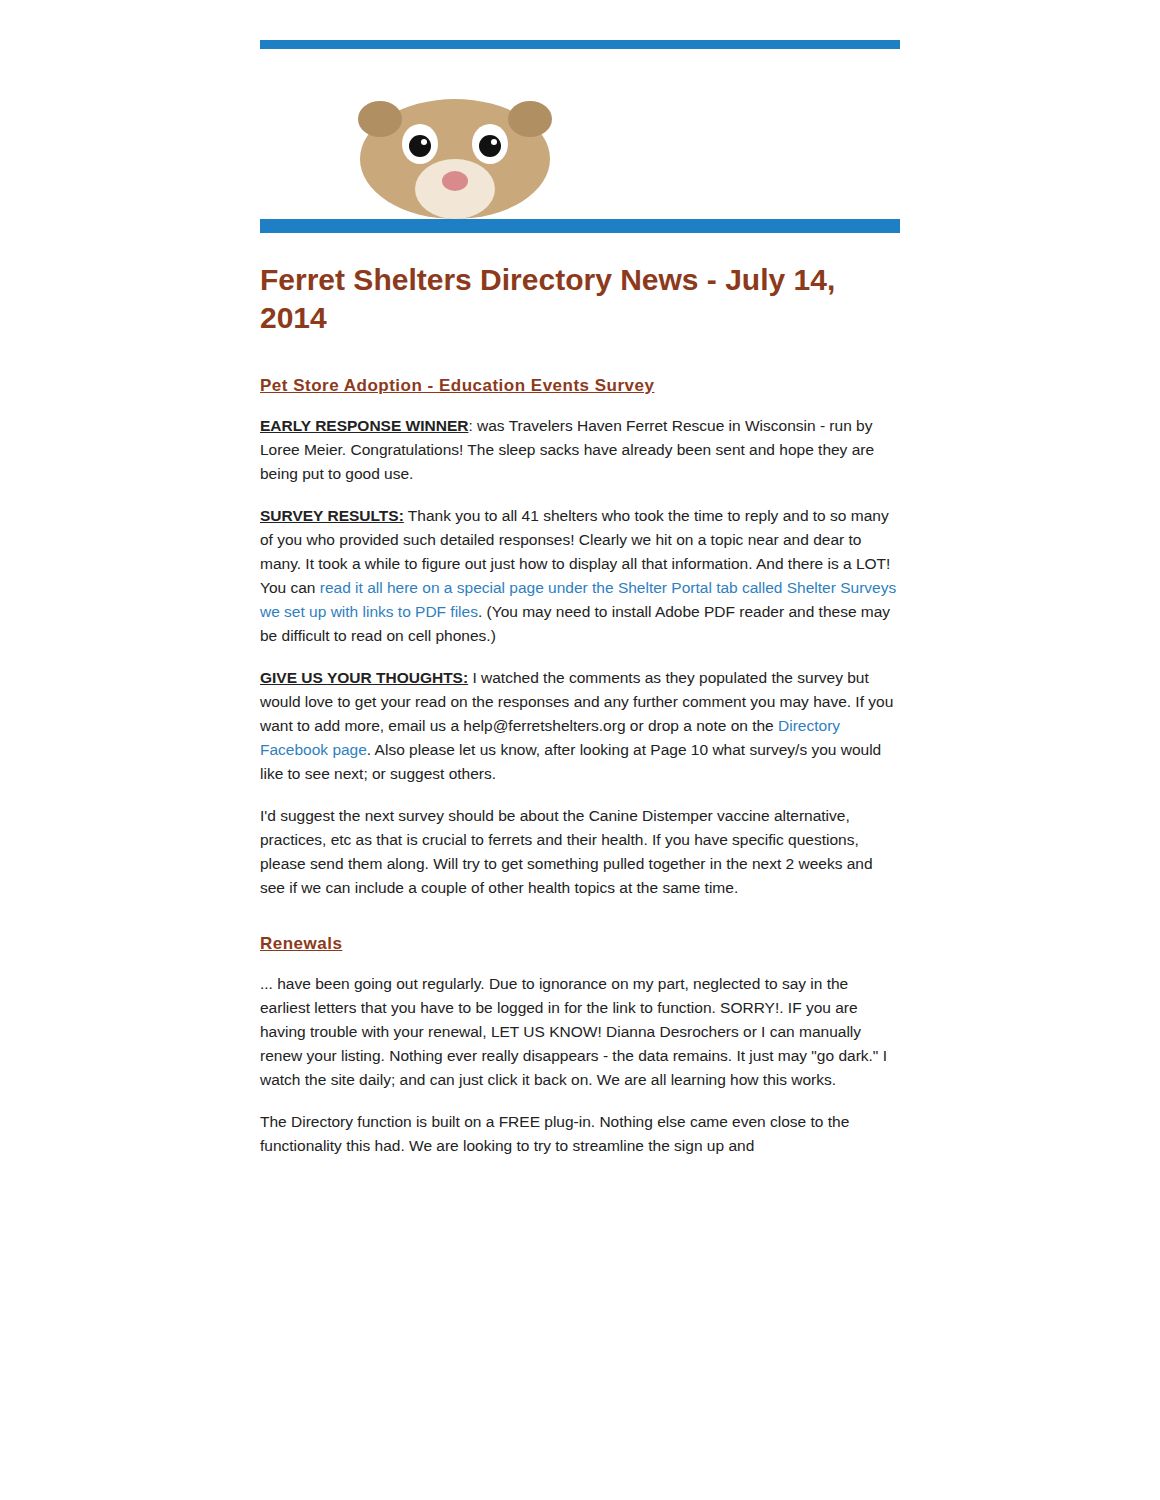Ferret Shelters Directory News - July 14, 2014
Pet Store Adoption - Education Events Survey
EARLY RESPONSE WINNER: was Travelers Haven Ferret Rescue in Wisconsin - run by Loree Meier. Congratulations! The sleep sacks have already been sent and hope they are being put to good use.
SURVEY RESULTS: Thank you to all 41 shelters who took the time to reply and to so many of you who provided such detailed responses! Clearly we hit on a topic near and dear to many. It took a while to figure out just how to display all that information. And there is a LOT! You can read it all here on a special page under the Shelter Portal tab called Shelter Surveys we set up with links to PDF files. (You may need to install Adobe PDF reader and these may be difficult to read on cell phones.)
GIVE US YOUR THOUGHTS: I watched the comments as they populated the survey but would love to get your read on the responses and any further comment you may have. If you want to add more, email us a help@ferretshelters.org or drop a note on the Directory Facebook page. Also please let us know, after looking at Page 10 what survey/s you would like to see next; or suggest others.
I'd suggest the next survey should be about the Canine Distemper vaccine alternative, practices, etc as that is crucial to ferrets and their health. If you have specific questions, please send them along. Will try to get something pulled together in the next 2 weeks and see if we can include a couple of other health topics at the same time.
Renewals
... have been going out regularly. Due to ignorance on my part, neglected to say in the earliest letters that you have to be logged in for the link to function. SORRY!. IF you are having trouble with your renewal, LET US KNOW! Dianna Desrochers or I can manually renew your listing. Nothing ever really disappears - the data remains. It just may "go dark." I watch the site daily; and can just click it back on. We are all learning how this works.
The Directory function is built on a FREE plug-in. Nothing else came even close to the functionality this had. We are looking to try to streamline the sign up and